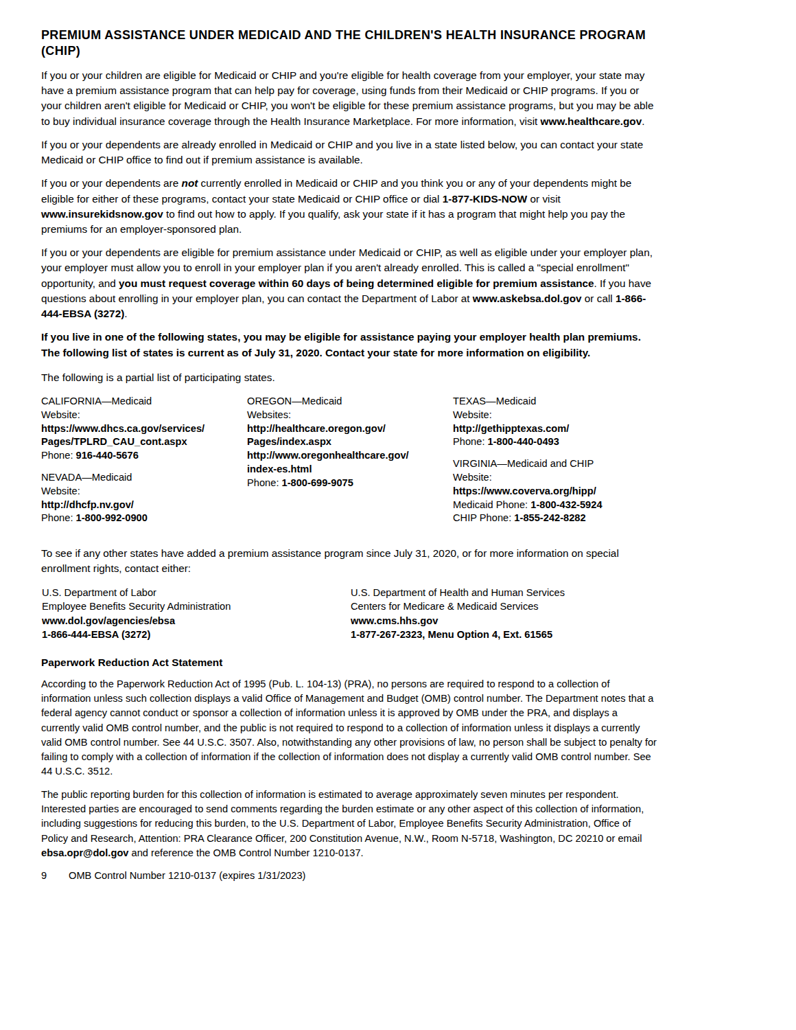Premium Assistance Under Medicaid and the Children's Health Insurance Program (CHIP)
If you or your children are eligible for Medicaid or CHIP and you're eligible for health coverage from your employer, your state may have a premium assistance program that can help pay for coverage, using funds from their Medicaid or CHIP programs. If you or your children aren't eligible for Medicaid or CHIP, you won't be eligible for these premium assistance programs, but you may be able to buy individual insurance coverage through the Health Insurance Marketplace. For more information, visit www.healthcare.gov.
If you or your dependents are already enrolled in Medicaid or CHIP and you live in a state listed below, you can contact your state Medicaid or CHIP office to find out if premium assistance is available.
If you or your dependents are not currently enrolled in Medicaid or CHIP and you think you or any of your dependents might be eligible for either of these programs, contact your state Medicaid or CHIP office or dial 1-877-KIDS-NOW or visit www.insurekidsnow.gov to find out how to apply. If you qualify, ask your state if it has a program that might help you pay the premiums for an employer-sponsored plan.
If you or your dependents are eligible for premium assistance under Medicaid or CHIP, as well as eligible under your employer plan, your employer must allow you to enroll in your employer plan if you aren't already enrolled. This is called a "special enrollment" opportunity, and you must request coverage within 60 days of being determined eligible for premium assistance. If you have questions about enrolling in your employer plan, you can contact the Department of Labor at www.askebsa.dol.gov or call 1-866-444-EBSA (3272).
If you live in one of the following states, you may be eligible for assistance paying your employer health plan premiums. The following list of states is current as of July 31, 2020. Contact your state for more information on eligibility.
The following is a partial list of participating states.
| CALIFORNIA —Medicaid Website: https://www.dhcs.ca.gov/services/ Pages/TPLRD_CAU_cont.aspx Phone: 916-440-5676 NEVADA —Medicaid Website: http://dhcfp.nv.gov/ Phone: 1-800-992-0900 | OREGON —Medicaid Websites: http://healthcare.oregon.gov/ Pages/index.aspx http://www.oregonhealthcare.gov/ index-es.html Phone: 1-800-699-9075 | TEXAS —Medicaid Website: http://gethipptexas.com/ Phone: 1-800-440-0493 VIRGINIA —Medicaid and CHIP Website: https://www.coverva.org/hipp/ Medicaid Phone: 1-800-432-5924 CHIP Phone: 1-855-242-8282 |
To see if any other states have added a premium assistance program since July 31, 2020, or for more information on special enrollment rights, contact either:
| U.S. Department of Labor Employee Benefits Security Administration www.dol.gov/agencies/ebsa 1-866-444-EBSA (3272) | U.S. Department of Health and Human Services Centers for Medicare & Medicaid Services www.cms.hhs.gov 1-877-267-2323, Menu Option 4, Ext. 61565 |
Paperwork Reduction Act Statement
According to the Paperwork Reduction Act of 1995 (Pub. L. 104-13) (PRA), no persons are required to respond to a collection of information unless such collection displays a valid Office of Management and Budget (OMB) control number. The Department notes that a federal agency cannot conduct or sponsor a collection of information unless it is approved by OMB under the PRA, and displays a currently valid OMB control number, and the public is not required to respond to a collection of information unless it displays a currently valid OMB control number. See 44 U.S.C. 3507. Also, notwithstanding any other provisions of law, no person shall be subject to penalty for failing to comply with a collection of information if the collection of information does not display a currently valid OMB control number. See 44 U.S.C. 3512.
The public reporting burden for this collection of information is estimated to average approximately seven minutes per respondent. Interested parties are encouraged to send comments regarding the burden estimate or any other aspect of this collection of information, including suggestions for reducing this burden, to the U.S. Department of Labor, Employee Benefits Security Administration, Office of Policy and Research, Attention: PRA Clearance Officer, 200 Constitution Avenue, N.W., Room N-5718, Washington, DC 20210 or email ebsa.opr@dol.gov and reference the OMB Control Number 1210-0137.
9
OMB Control Number 1210-0137 (expires 1/31/2023)